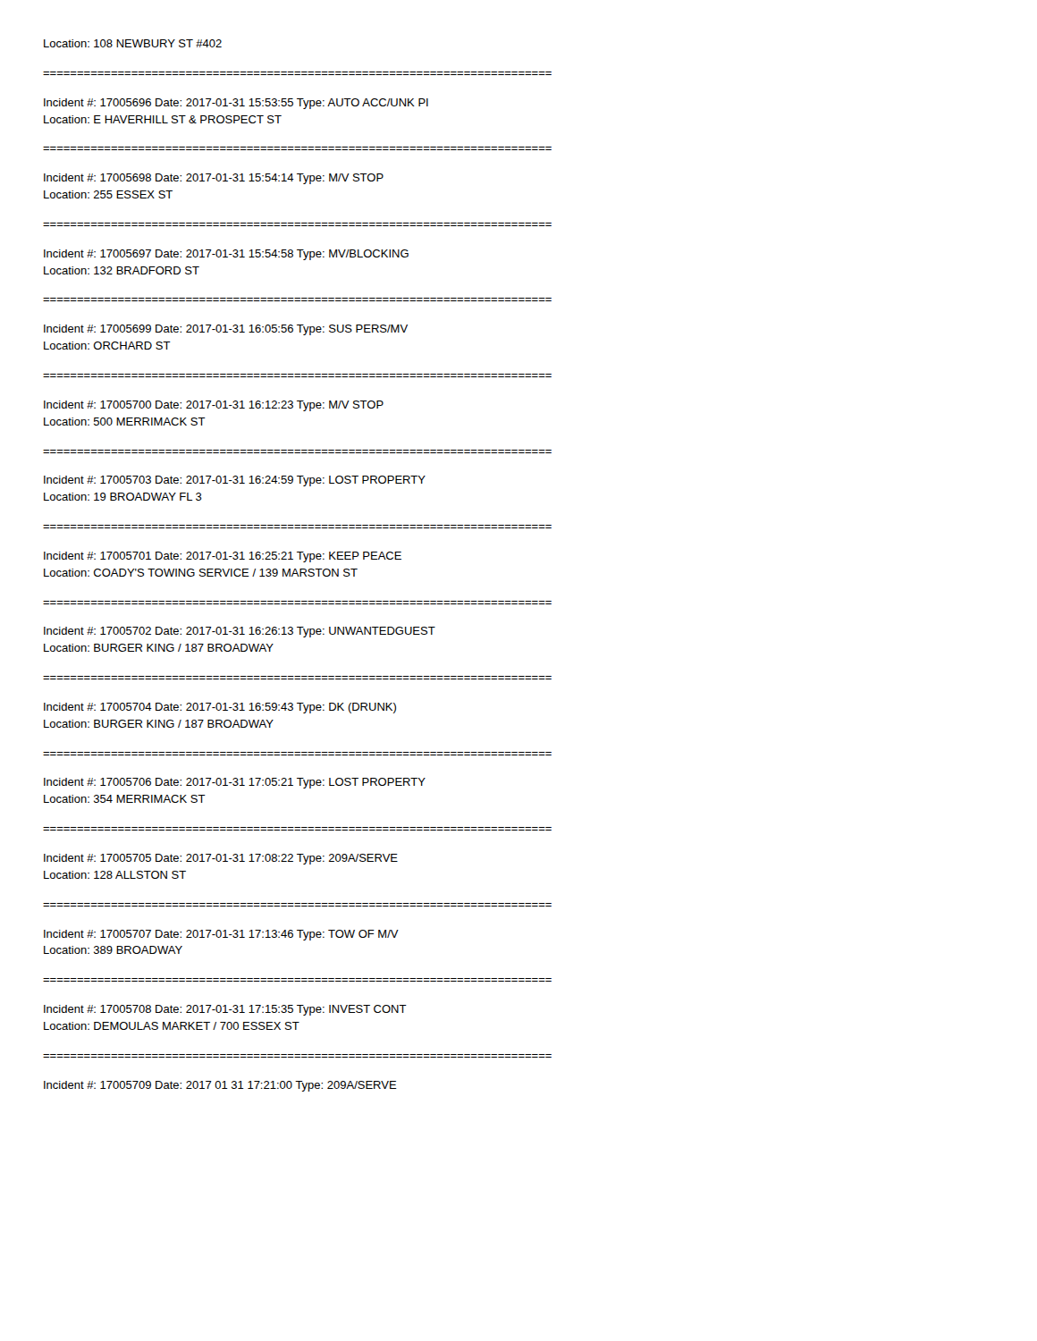Location: 108 NEWBURY ST #402
===========================================================================
Incident #: 17005696 Date: 2017-01-31 15:53:55 Type: AUTO ACC/UNK PI
Location: E HAVERHILL ST & PROSPECT ST
===========================================================================
Incident #: 17005698 Date: 2017-01-31 15:54:14 Type: M/V STOP
Location: 255 ESSEX ST
===========================================================================
Incident #: 17005697 Date: 2017-01-31 15:54:58 Type: MV/BLOCKING
Location: 132 BRADFORD ST
===========================================================================
Incident #: 17005699 Date: 2017-01-31 16:05:56 Type: SUS PERS/MV
Location: ORCHARD ST
===========================================================================
Incident #: 17005700 Date: 2017-01-31 16:12:23 Type: M/V STOP
Location: 500 MERRIMACK ST
===========================================================================
Incident #: 17005703 Date: 2017-01-31 16:24:59 Type: LOST PROPERTY
Location: 19 BROADWAY FL 3
===========================================================================
Incident #: 17005701 Date: 2017-01-31 16:25:21 Type: KEEP PEACE
Location: COADY'S TOWING SERVICE / 139 MARSTON ST
===========================================================================
Incident #: 17005702 Date: 2017-01-31 16:26:13 Type: UNWANTEDGUEST
Location: BURGER KING / 187 BROADWAY
===========================================================================
Incident #: 17005704 Date: 2017-01-31 16:59:43 Type: DK (DRUNK)
Location: BURGER KING / 187 BROADWAY
===========================================================================
Incident #: 17005706 Date: 2017-01-31 17:05:21 Type: LOST PROPERTY
Location: 354 MERRIMACK ST
===========================================================================
Incident #: 17005705 Date: 2017-01-31 17:08:22 Type: 209A/SERVE
Location: 128 ALLSTON ST
===========================================================================
Incident #: 17005707 Date: 2017-01-31 17:13:46 Type: TOW OF M/V
Location: 389 BROADWAY
===========================================================================
Incident #: 17005708 Date: 2017-01-31 17:15:35 Type: INVEST CONT
Location: DEMOULAS MARKET / 700 ESSEX ST
===========================================================================
Incident #: 17005709 Date: 2017 01 31 17:21:00 Type: 209A/SERVE